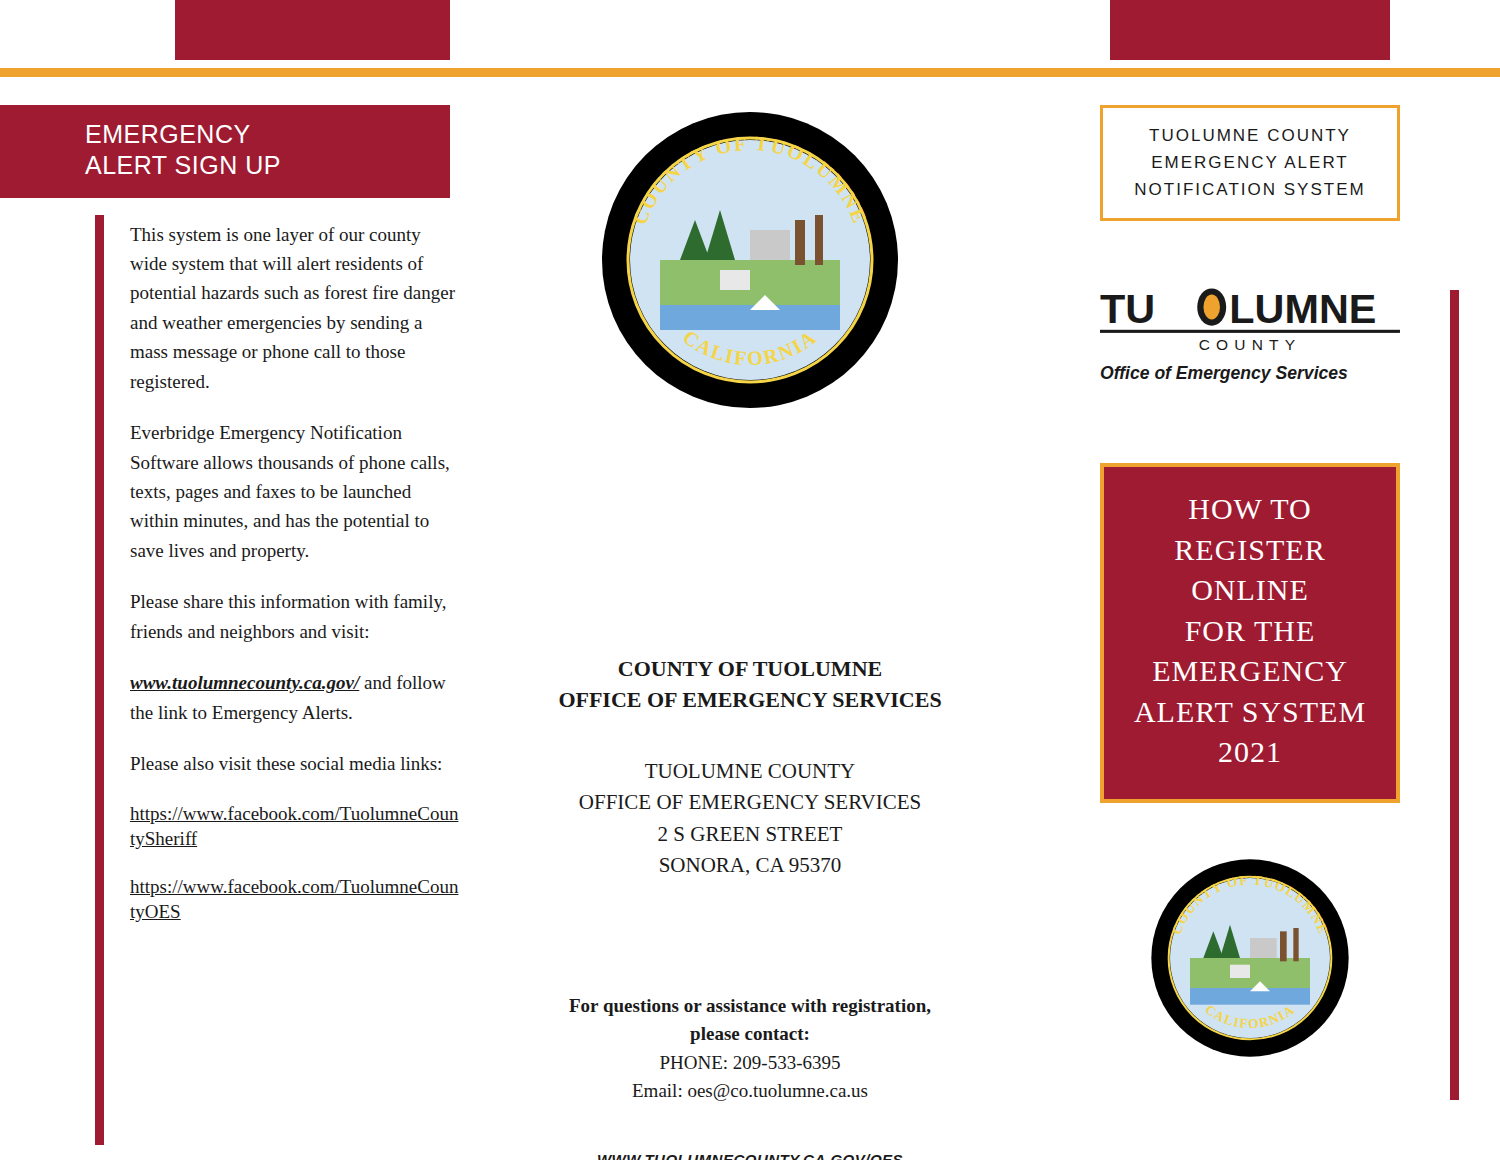EMERGENCY
ALERT SIGN UP
This system is one layer of our county wide system that will alert residents of potential hazards such as forest fire danger and weather emergencies by sending a mass message or phone call to those registered.
Everbridge Emergency Notification Software allows thousands of phone calls, texts, pages and faxes to be launched within minutes, and has the potential to save lives and property.
Please share this information with family, friends and neighbors and visit:
www.tuolumnecounty.ca.gov/ and follow the link to Emergency Alerts.
Please also visit these social media links:
https://www.facebook.com/TuolumneCountySheriff https://www.facebook.com/TuolumneCountyOES
COUNTY OF TUOLUMNE CALIFORNIA
COUNTY OF TUOLUMNE
OFFICE OF EMERGENCY SERVICES
TUOLUMNE COUNTY
OFFICE OF EMERGENCY SERVICES
2 S GREEN STREET
SONORA, CA 95370
For questions or assistance with registration,
please contact:
PHONE: 209-533-6395
Email: oes@co.tuolumne.ca.us
WWW.TUOLUMNECOUNTY.CA.GOV/OES
TUOLUMNE COUNTY
EMERGENCY ALERT
NOTIFICATION SYSTEM
TU LUMNE COUNTY Office of Emergency Services
HOW TO
REGISTER
ONLINE
FOR THE
EMERGENCY
ALERT SYSTEM
2021
COUNTY OF TUOLUMNE CALIFORNIA